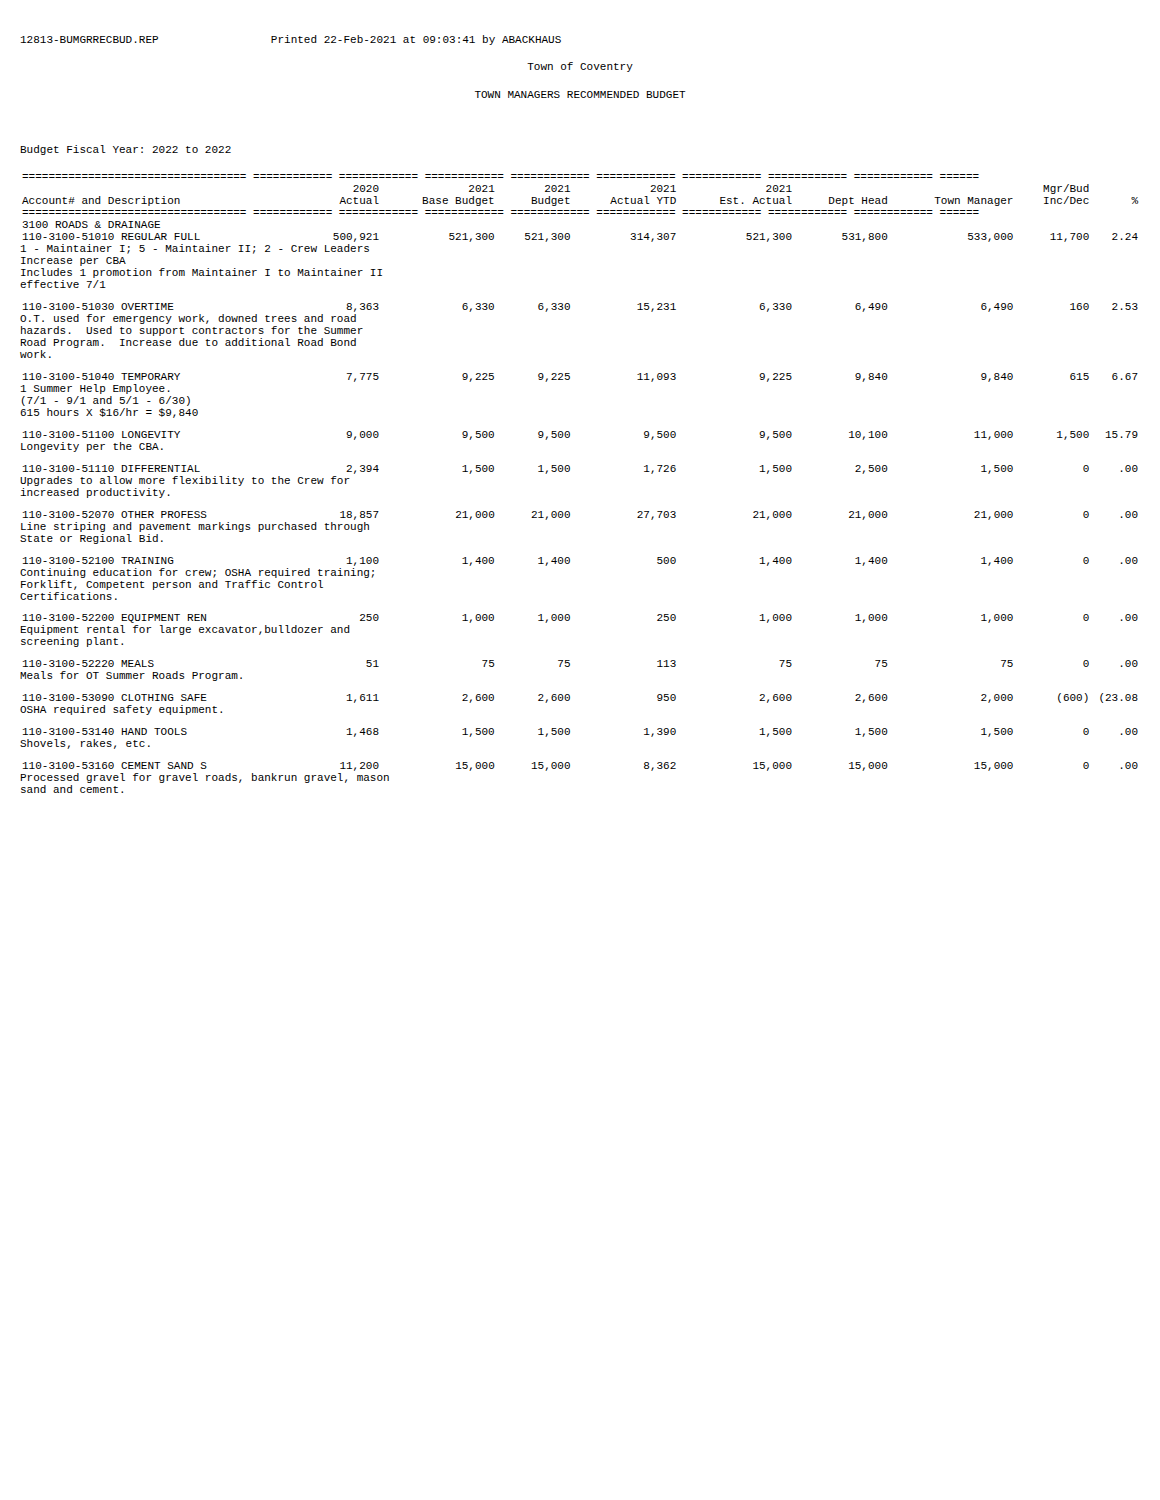12813-BUMGRRECBUD.REP Printed 22-Feb-2021 at 09:03:41 by ABACKHAUS
Town of Coventry
TOWN MANAGERS RECOMMENDED BUDGET
Budget Fiscal Year: 2022 to 2022
| ================================== ============ ============ ============ ============ ============ ============ ============ ============ ====== |
| | 2020 | 2021 | 2021 | 2021 | 2021 | | | Mgr/Bud |
| Account# and Description | Actual | Base Budget | Budget | Actual YTD | Est. Actual | Dept Head | Town Manager | Inc/Dec | % |
| ================================== ============ ============ ============ ============ ============ ============ ============ ============ ====== |
| 3100 ROADS & DRAINAGE |
| 110-3100-51010 REGULAR FULL | 500,921 | 521,300 | 521,300 | 314,307 | 521,300 | 531,800 | 533,000 | 11,700 | 2.24 |
| 1 - Maintainer I; 5 - Maintainer II; 2 - Crew Leaders Increase per CBA Includes 1 promotion from Maintainer I to Maintainer II effective 7/1 |
| 110-3100-51030 OVERTIME | 8,363 | 6,330 | 6,330 | 15,231 | 6,330 | 6,490 | 6,490 | 160 | 2.53 |
| O.T. used for emergency work, downed trees and road hazards. Used to support contractors for the Summer Road Program. Increase due to additional Road Bond work. |
| 110-3100-51040 TEMPORARY | 7,775 | 9,225 | 9,225 | 11,093 | 9,225 | 9,840 | 9,840 | 615 | 6.67 |
| 1 Summer Help Employee. (7/1 - 9/1 and 5/1 - 6/30) 615 hours X $16/hr = $9,840 |
| 110-3100-51100 LONGEVITY | 9,000 | 9,500 | 9,500 | 9,500 | 9,500 | 10,100 | 11,000 | 1,500 | 15.79 |
| Longevity per the CBA. |
| 110-3100-51110 DIFFERENTIAL | 2,394 | 1,500 | 1,500 | 1,726 | 1,500 | 2,500 | 1,500 | 0 | .00 |
| Upgrades to allow more flexibility to the Crew for increased productivity. |
| 110-3100-52070 OTHER PROFESS | 18,857 | 21,000 | 21,000 | 27,703 | 21,000 | 21,000 | 21,000 | 0 | .00 |
| Line striping and pavement markings purchased through State or Regional Bid. |
| 110-3100-52100 TRAINING | 1,100 | 1,400 | 1,400 | 500 | 1,400 | 1,400 | 1,400 | 0 | .00 |
| Continuing education for crew; OSHA required training; Forklift, Competent person and Traffic Control Certifications. |
| 110-3100-52200 EQUIPMENT REN | 250 | 1,000 | 1,000 | 250 | 1,000 | 1,000 | 1,000 | 0 | .00 |
| Equipment rental for large excavator,bulldozer and screening plant. |
| 110-3100-52220 MEALS | 51 | 75 | 75 | 113 | 75 | 75 | 75 | 0 | .00 |
| Meals for OT Summer Roads Program. |
| 110-3100-53090 CLOTHING SAFE | 1,611 | 2,600 | 2,600 | 950 | 2,600 | 2,600 | 2,000 | (600) | (23.08 |
| OSHA required safety equipment. |
| 110-3100-53140 HAND TOOLS | 1,468 | 1,500 | 1,500 | 1,390 | 1,500 | 1,500 | 1,500 | 0 | .00 |
| Shovels, rakes, etc. |
| 110-3100-53160 CEMENT SAND S | 11,200 | 15,000 | 15,000 | 8,362 | 15,000 | 15,000 | 15,000 | 0 | .00 |
| Processed gravel for gravel roads, bankrun gravel, mason sand and cement. |